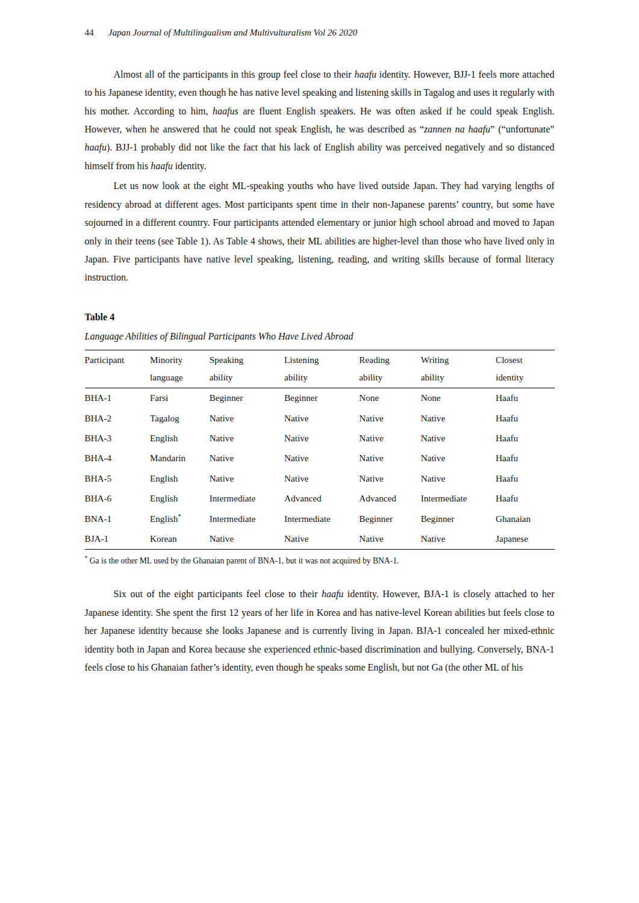44 Japan Journal of Multilingualism and Multivulturalism Vol 26 2020
Almost all of the participants in this group feel close to their haafu identity. However, BJJ-1 feels more attached to his Japanese identity, even though he has native level speaking and listening skills in Tagalog and uses it regularly with his mother. According to him, haafus are fluent English speakers. He was often asked if he could speak English. However, when he answered that he could not speak English, he was described as “zannen na haafu” (“unfortunate” haafu). BJJ-1 probably did not like the fact that his lack of English ability was perceived negatively and so distanced himself from his haafu identity.
Let us now look at the eight ML-speaking youths who have lived outside Japan. They had varying lengths of residency abroad at different ages. Most participants spent time in their non-Japanese parents’ country, but some have sojourned in a different country. Four participants attended elementary or junior high school abroad and moved to Japan only in their teens (see Table 1). As Table 4 shows, their ML abilities are higher-level than those who have lived only in Japan. Five participants have native level speaking, listening, reading, and writing skills because of formal literacy instruction.
Table 4
Language Abilities of Bilingual Participants Who Have Lived Abroad
| Participant | Minority language | Speaking ability | Listening ability | Reading ability | Writing ability | Closest identity |
| --- | --- | --- | --- | --- | --- | --- |
| BHA-1 | Farsi | Beginner | Beginner | None | None | Haafu |
| BHA-2 | Tagalog | Native | Native | Native | Native | Haafu |
| BHA-3 | English | Native | Native | Native | Native | Haafu |
| BHA-4 | Mandarin | Native | Native | Native | Native | Haafu |
| BHA-5 | English | Native | Native | Native | Native | Haafu |
| BHA-6 | English | Intermediate | Advanced | Advanced | Intermediate | Haafu |
| BNA-1 | English * | Intermediate | Intermediate | Beginner | Beginner | Ghanaian |
| BJA-1 | Korean | Native | Native | Native | Native | Japanese |
* Ga is the other ML used by the Ghanaian parent of BNA-1, but it was not acquired by BNA-1.
Six out of the eight participants feel close to their haafu identity. However, BJA-1 is closely attached to her Japanese identity. She spent the first 12 years of her life in Korea and has native-level Korean abilities but feels close to her Japanese identity because she looks Japanese and is currently living in Japan. BJA-1 concealed her mixed-ethnic identity both in Japan and Korea because she experienced ethnic-based discrimination and bullying. Conversely, BNA-1 feels close to his Ghanaian father’s identity, even though he speaks some English, but not Ga (the other ML of his